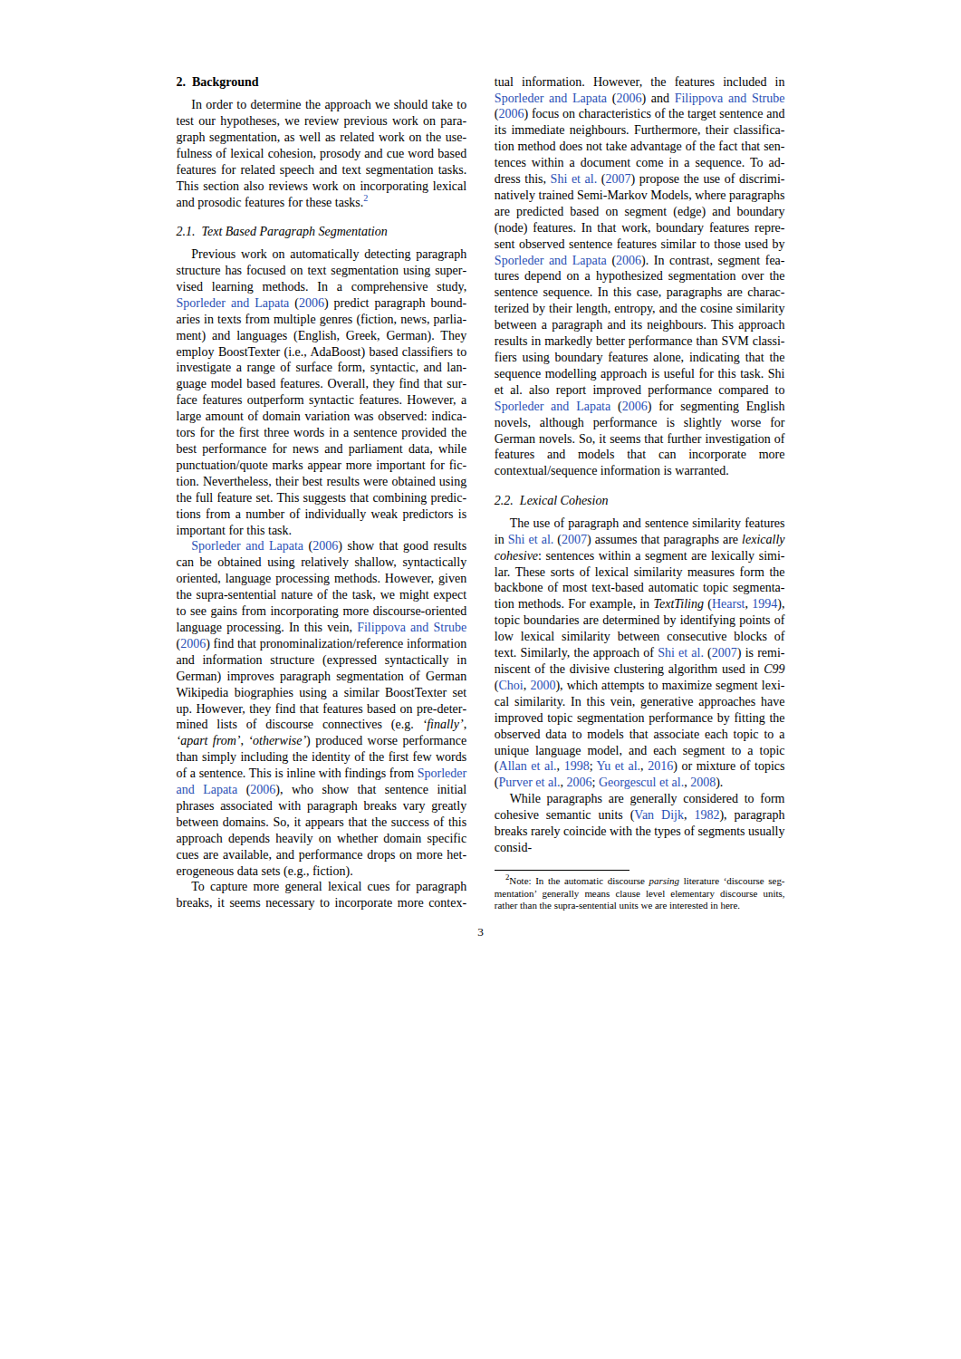2. Background
In order to determine the approach we should take to test our hypotheses, we review previous work on paragraph segmentation, as well as related work on the usefulness of lexical cohesion, prosody and cue word based features for related speech and text segmentation tasks. This section also reviews work on incorporating lexical and prosodic features for these tasks.2
2.1. Text Based Paragraph Segmentation
Previous work on automatically detecting paragraph structure has focused on text segmentation using supervised learning methods. In a comprehensive study, Sporleder and Lapata (2006) predict paragraph boundaries in texts from multiple genres (fiction, news, parliament) and languages (English, Greek, German). They employ BoostTexter (i.e., AdaBoost) based classifiers to investigate a range of surface form, syntactic, and language model based features. Overall, they find that surface features outperform syntactic features. However, a large amount of domain variation was observed: indicators for the first three words in a sentence provided the best performance for news and parliament data, while punctuation/quote marks appear more important for fiction. Nevertheless, their best results were obtained using the full feature set. This suggests that combining predictions from a number of individually weak predictors is important for this task.
Sporleder and Lapata (2006) show that good results can be obtained using relatively shallow, syntactically oriented, language processing methods. However, given the supra-sentential nature of the task, we might expect to see gains from incorporating more discourse-oriented language processing. In this vein, Filippova and Strube (2006) find that pronominalization/reference information and information structure (expressed syntactically in German) improves paragraph segmentation of German Wikipedia biographies using a similar BoostTexter set up. However, they find that features based on pre-determined lists of discourse connectives (e.g. ‘finally’, ‘apart from’, ‘otherwise’) produced worse performance than simply including the identity of the first few words of a sentence. This is inline with findings from Sporleder and Lapata (2006), who show that sentence initial phrases associated with paragraph breaks vary greatly between domains. So, it appears that the success of this approach depends heavily on whether domain specific cues are available, and performance drops on more heterogeneous data sets (e.g., fiction).
To capture more general lexical cues for paragraph breaks, it seems necessary to incorporate more contextual information. However, the features included in Sporleder and Lapata (2006) and Filippova and Strube (2006) focus on characteristics of the target sentence and its immediate neighbours. Furthermore, their classification method does not take advantage of the fact that sentences within a document come in a sequence. To address this, Shi et al. (2007) propose the use of discriminatively trained Semi-Markov Models, where paragraphs are predicted based on segment (edge) and boundary (node) features. In that work, boundary features represent observed sentence features similar to those used by Sporleder and Lapata (2006). In contrast, segment features depend on a hypothesized segmentation over the sentence sequence. In this case, paragraphs are characterized by their length, entropy, and the cosine similarity between a paragraph and its neighbours. This approach results in markedly better performance than SVM classifiers using boundary features alone, indicating that the sequence modelling approach is useful for this task. Shi et al. also report improved performance compared to Sporleder and Lapata (2006) for segmenting English novels, although performance is slightly worse for German novels. So, it seems that further investigation of features and models that can incorporate more contextual/sequence information is warranted.
2.2. Lexical Cohesion
The use of paragraph and sentence similarity features in Shi et al. (2007) assumes that paragraphs are lexically cohesive: sentences within a segment are lexically similar. These sorts of lexical similarity measures form the backbone of most text-based automatic topic segmentation methods. For example, in TextTiling (Hearst, 1994), topic boundaries are determined by identifying points of low lexical similarity between consecutive blocks of text. Similarly, the approach of Shi et al. (2007) is reminiscent of the divisive clustering algorithm used in C99 (Choi, 2000), which attempts to maximize segment lexical similarity. In this vein, generative approaches have improved topic segmentation performance by fitting the observed data to models that associate each topic to a unique language model, and each segment to a topic (Allan et al., 1998; Yu et al., 2016) or mixture of topics (Purver et al., 2006; Georgescul et al., 2008).
While paragraphs are generally considered to form cohesive semantic units (Van Dijk, 1982), paragraph breaks rarely coincide with the types of segments usually consid-
2Note: In the automatic discourse parsing literature ‘discourse segmentation’ generally means clause level elementary discourse units, rather than the supra-sentential units we are interested in here.
3